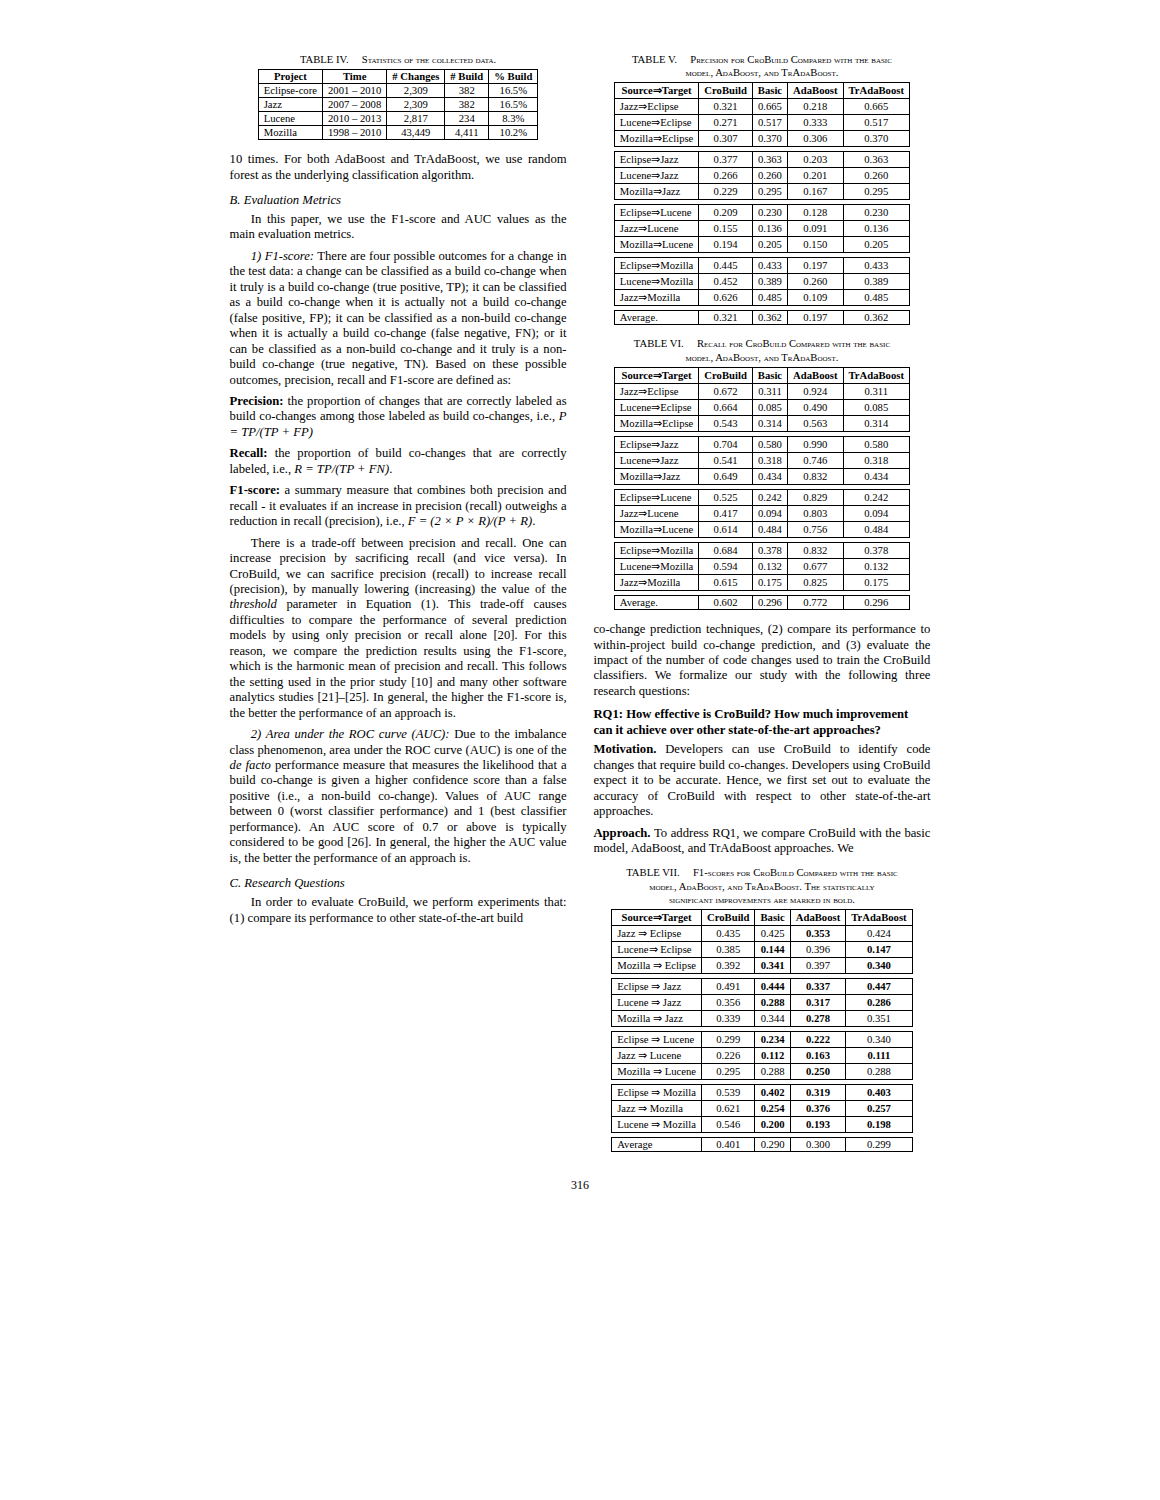TABLE IV. Statistics of the collected data.
| Project | Time | # Changes | # Build | % Build |
| --- | --- | --- | --- | --- |
| Eclipse-core | 2001 – 2010 | 2,309 | 382 | 16.5% |
| Jazz | 2007 – 2008 | 2,309 | 382 | 16.5% |
| Lucene | 2010 – 2013 | 2,817 | 234 | 8.3% |
| Mozilla | 1998 – 2010 | 43,449 | 4,411 | 10.2% |
10 times. For both AdaBoost and TrAdaBoost, we use random forest as the underlying classification algorithm.
B. Evaluation Metrics
In this paper, we use the F1-score and AUC values as the main evaluation metrics.
1) F1-score: There are four possible outcomes for a change in the test data: a change can be classified as a build co-change when it truly is a build co-change (true positive, TP); it can be classified as a build co-change when it is actually not a build co-change (false positive, FP); it can be classified as a non-build co-change when it is actually a build co-change (false negative, FN); or it can be classified as a non-build co-change and it truly is a non-build co-change (true negative, TN). Based on these possible outcomes, precision, recall and F1-score are defined as:
Precision: the proportion of changes that are correctly labeled as build co-changes among those labeled as build co-changes, i.e., P = TP/(TP + FP)
Recall: the proportion of build co-changes that are correctly labeled, i.e., R = TP/(TP + FN).
F1-score: a summary measure that combines both precision and recall - it evaluates if an increase in precision (recall) outweighs a reduction in recall (precision), i.e., F = (2 × P × R)/(P + R).
There is a trade-off between precision and recall. One can increase precision by sacrificing recall (and vice versa). In CroBuild, we can sacrifice precision (recall) to increase recall (precision), by manually lowering (increasing) the value of the threshold parameter in Equation (1). This trade-off causes difficulties to compare the performance of several prediction models by using only precision or recall alone [20]. For this reason, we compare the prediction results using the F1-score, which is the harmonic mean of precision and recall. This follows the setting used in the prior study [10] and many other software analytics studies [21]–[25]. In general, the higher the F1-score is, the better the performance of an approach is.
2) Area under the ROC curve (AUC): Due to the imbalance class phenomenon, area under the ROC curve (AUC) is one of the de facto performance measure that measures the likelihood that a build co-change is given a higher confidence score than a false positive (i.e., a non-build co-change). Values of AUC range between 0 (worst classifier performance) and 1 (best classifier performance). An AUC score of 0.7 or above is typically considered to be good [26]. In general, the higher the AUC value is, the better the performance of an approach is.
C. Research Questions
In order to evaluate CroBuild, we perform experiments that: (1) compare its performance to other state-of-the-art build
TABLE V. Precision for CroBuild Compared with the basic
model, AdaBoost, and TrAdaBoost.
| Source⇒Target | CroBuild | Basic | AdaBoost | TrAdaBoost |
| --- | --- | --- | --- | --- |
| Jazz⇒Eclipse | 0.321 | 0.665 | 0.218 | 0.665 |
| Lucene⇒Eclipse | 0.271 | 0.517 | 0.333 | 0.517 |
| Mozilla⇒Eclipse | 0.307 | 0.370 | 0.306 | 0.370 |
| Eclipse⇒Jazz | 0.377 | 0.363 | 0.203 | 0.363 |
| Lucene⇒Jazz | 0.266 | 0.260 | 0.201 | 0.260 |
| Mozilla⇒Jazz | 0.229 | 0.295 | 0.167 | 0.295 |
| Eclipse⇒Lucene | 0.209 | 0.230 | 0.128 | 0.230 |
| Jazz⇒Lucene | 0.155 | 0.136 | 0.091 | 0.136 |
| Mozilla⇒Lucene | 0.194 | 0.205 | 0.150 | 0.205 |
| Eclipse⇒Mozilla | 0.445 | 0.433 | 0.197 | 0.433 |
| Lucene⇒Mozilla | 0.452 | 0.389 | 0.260 | 0.389 |
| Jazz⇒Mozilla | 0.626 | 0.485 | 0.109 | 0.485 |
| Average. | 0.321 | 0.362 | 0.197 | 0.362 |
TABLE VI. Recall for CroBuild Compared with the basic
model, AdaBoost, and TrAdaBoost.
| Source⇒Target | CroBuild | Basic | AdaBoost | TrAdaBoost |
| --- | --- | --- | --- | --- |
| Jazz⇒Eclipse | 0.672 | 0.311 | 0.924 | 0.311 |
| Lucene⇒Eclipse | 0.664 | 0.085 | 0.490 | 0.085 |
| Mozilla⇒Eclipse | 0.543 | 0.314 | 0.563 | 0.314 |
| Eclipse⇒Jazz | 0.704 | 0.580 | 0.990 | 0.580 |
| Lucene⇒Jazz | 0.541 | 0.318 | 0.746 | 0.318 |
| Mozilla⇒Jazz | 0.649 | 0.434 | 0.832 | 0.434 |
| Eclipse⇒Lucene | 0.525 | 0.242 | 0.829 | 0.242 |
| Jazz⇒Lucene | 0.417 | 0.094 | 0.803 | 0.094 |
| Mozilla⇒Lucene | 0.614 | 0.484 | 0.756 | 0.484 |
| Eclipse⇒Mozilla | 0.684 | 0.378 | 0.832 | 0.378 |
| Lucene⇒Mozilla | 0.594 | 0.132 | 0.677 | 0.132 |
| Jazz⇒Mozilla | 0.615 | 0.175 | 0.825 | 0.175 |
| Average. | 0.602 | 0.296 | 0.772 | 0.296 |
co-change prediction techniques, (2) compare its performance to within-project build co-change prediction, and (3) evaluate the impact of the number of code changes used to train the CroBuild classifiers. We formalize our study with the following three research questions:
RQ1: How effective is CroBuild? How much improvement can it achieve over other state-of-the-art approaches?
Motivation. Developers can use CroBuild to identify code changes that require build co-changes. Developers using CroBuild expect it to be accurate. Hence, we first set out to evaluate the accuracy of CroBuild with respect to other state-of-the-art approaches.
Approach. To address RQ1, we compare CroBuild with the basic model, AdaBoost, and TrAdaBoost approaches. We
TABLE VII. F1-scores for CroBuild Compared with the basic
model, AdaBoost, and TrAdaBoost. The statistically
significant improvements are marked in bold.
| Source⇒Target | CroBuild | Basic | AdaBoost | TrAdaBoost |
| --- | --- | --- | --- | --- |
| Jazz ⇒ Eclipse | 0.435 | 0.425 | 0.353 | 0.424 |
| Lucene⇒ Eclipse | 0.385 | 0.144 | 0.396 | 0.147 |
| Mozilla ⇒ Eclipse | 0.392 | 0.341 | 0.397 | 0.340 |
| Eclipse ⇒ Jazz | 0.491 | 0.444 | 0.337 | 0.447 |
| Lucene ⇒ Jazz | 0.356 | 0.288 | 0.317 | 0.286 |
| Mozilla ⇒ Jazz | 0.339 | 0.344 | 0.278 | 0.351 |
| Eclipse ⇒ Lucene | 0.299 | 0.234 | 0.222 | 0.340 |
| Jazz ⇒ Lucene | 0.226 | 0.112 | 0.163 | 0.111 |
| Mozilla ⇒ Lucene | 0.295 | 0.288 | 0.250 | 0.288 |
| Eclipse ⇒ Mozilla | 0.539 | 0.402 | 0.319 | 0.403 |
| Jazz ⇒ Mozilla | 0.621 | 0.254 | 0.376 | 0.257 |
| Lucene ⇒ Mozilla | 0.546 | 0.200 | 0.193 | 0.198 |
| Average | 0.401 | 0.290 | 0.300 | 0.299 |
316